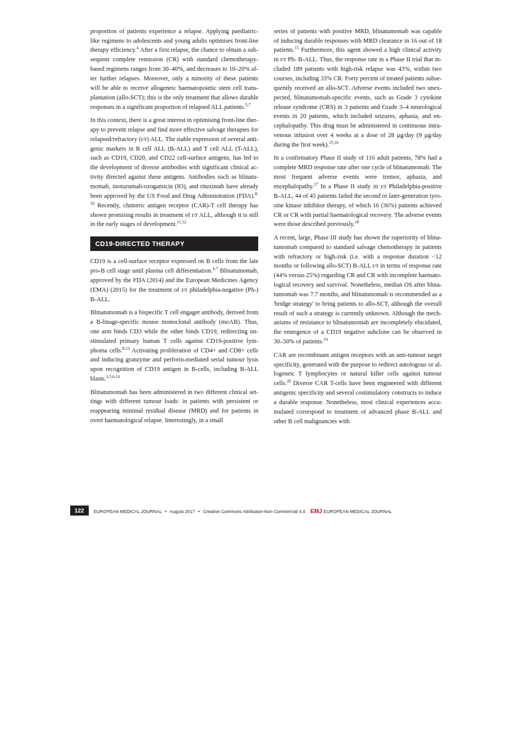proportion of patients experience a relapse. Applying paediatric-like regimens to adolescents and young adults optimises front-line therapy efficiency.4 After a first relapse, the chance to obtain a subsequent complete remission (CR) with standard chemotherapy-based regimens ranges from 30–40%, and decreases to 10–20% after further relapses. Moreover, only a minority of these patients will be able to receive allogeneic haematopoietic stem cell transplantation (allo-SCT); this is the only treatment that allows durable responses in a significant proportion of relapsed ALL patients.5-7
In this context, there is a great interest in optimising front-line therapy to prevent relapse and find more effective salvage therapies for relapsed/refractory (r/r) ALL. The stable expression of several antigenic markers in B cell ALL (B-ALL) and T cell ALL (T-ALL), such as CD19, CD20, and CD22 cell-surface antigens, has led to the development of diverse antibodies with significant clinical activity directed against these antigens. Antibodies such as blinatumomab, inotuzumab-ozogamicin (IO), and rituximab have already been approved by the US Food and Drug Administration (FDA).8-10 Recently, chimeric antigen receptor (CAR)-T cell therapy has shown promising results in treatment of r/r ALL, although it is still in the early stages of development.11,12
CD19-DIRECTED THERAPY
CD19 is a cell-surface receptor expressed on B cells from the late pro-B cell stage until plasma cell differentiation.6,7 Blinatumomab, approved by the FDA (2014) and the European Medicines Agency (EMA) (2015) for the treatment of r/r philadelphia-negative (Ph-) B-ALL.
Blinatumomab is a bispecific T cell engager antibody, derived from a B-linage-specific mouse monoclonal antibody (moAB). Thus, one arm binds CD3 while the other binds CD19, redirecting unstimulated primary human T cells against CD19-positive lymphoma cells.8,13 Activating proliferation of CD4+ and CD8+ cells and inducing granzyme and perforin-mediated serial tumour lysis upon recognition of CD19 antigen in B-cells, including B-ALL blasts.3,5,6,14
Blinatumomab has been administered in two different clinical settings with different tumour loads: in patients with persistent or reappearing minimal residual disease (MRD) and for patients in overt haematological relapse. Interestingly, in a small
series of patients with positive MRD, blinatumomab was capable of inducing durable responses with MRD clearance in 16 out of 18 patients.15 Furthermore, this agent showed a high clinical activity in r/r Ph- B-ALL. Thus, the response rate in a Phase II trial that included 189 patients with high-risk relapse was 43%, within two courses, including 33% CR. Forty percent of treated patients subsequently received an allo-SCT. Adverse events included two unexpected, blinatumomab-specific events, such as Grade 3 cytokine release syndrome (CRS) in 3 patients and Grade 3–4 neurological events in 20 patients, which included seizures, aphasia, and encephalopathy. This drug must be administered in continuous intravenous infusion over 4 weeks at a dose of 28 µg/day (9 µg/day during the first week).15,16
In a confirmatory Phase II study of 116 adult patients, 78% had a complete MRD response rate after one cycle of blinatumomab. The most frequent adverse events were tremor, aphasia, and encephalopathy.17 In a Phase II study in r/r Philadelphia-positive B-ALL, 44 of 45 patients failed the second or later-generation tyrosine kinase inhibitor therapy, of which 16 (36%) patients achieved CR or CR with partial haematological recovery. The adverse events were those described previously.18
A recent, large, Phase III study has shown the superiority of blinatumomab compared to standard salvage chemotherapy in patients with refractory or high-risk (i.e. with a response duration <12 months or following allo-SCT) B-ALL r/r in terms of response rate (44% versus 25%) regarding CR and CR with incomplete haematological recovery and survival. Nonetheless, median OS after blinatumomab was 7.7 months, and blinatumomab is recommended as a 'bridge strategy' to bring patients to allo-SCT, although the overall result of such a strategy is currently unknown. Although the mechanisms of resistance to blinatumomab are incompletely elucidated, the emergence of a CD19 negative subclone can be observed in 30–50% of patients.19
CAR are recombinant antigen receptors with an anti-tumour target specificity, generated with the purpose to redirect autologous or allogeneic T lymphocytes or natural killer cells against tumour cells.20 Diverse CAR T-cells have been engineered with different antigenic specificity and several costimulatory constructs to induce a durable response. Nonetheless, most clinical experiences accumulated correspond to treatment of advanced phase B-ALL and other B cell malignancies with
122
EUROPEAN MEDICAL JOURNAL • August 2017 • Creative Commons Attribution-Non Commercial 4.0 EMJ EUROPEAN MEDICAL JOURNAL